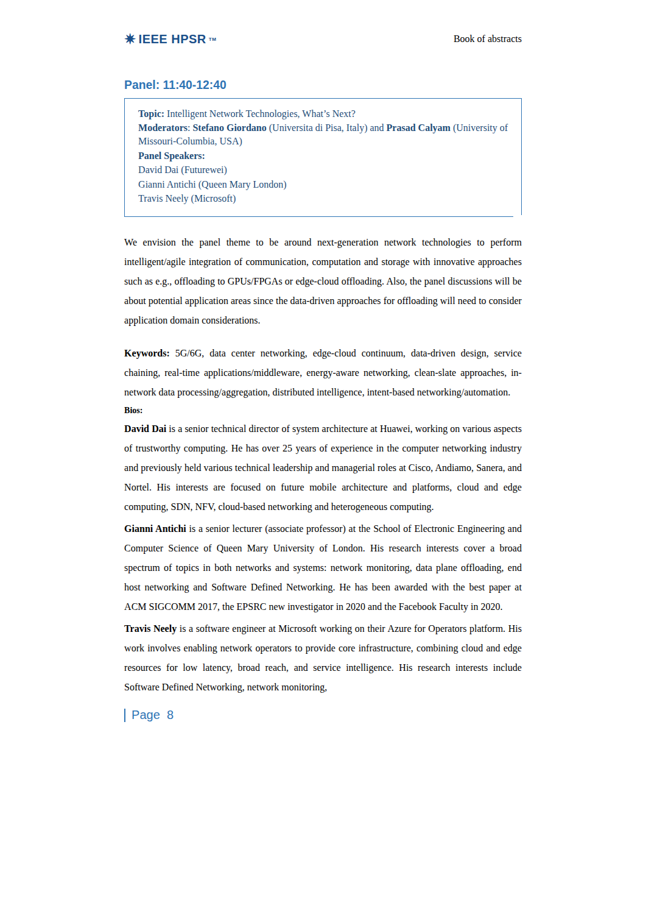✷IEEE HPSRTM
Book of abstracts
Panel: 11:40-12:40
Topic: Intelligent Network Technologies, What’s Next?
Moderators: Stefano Giordano (Universita di Pisa, Italy) and Prasad Calyam (University of Missouri-Columbia, USA)
Panel Speakers:
David Dai (Futurewei)
Gianni Antichi (Queen Mary London)
Travis Neely (Microsoft)
We envision the panel theme to be around next-generation network technologies to perform intelligent/agile integration of communication, computation and storage with innovative approaches such as e.g., offloading to GPUs/FPGAs or edge-cloud offloading. Also, the panel discussions will be about potential application areas since the data-driven approaches for offloading will need to consider application domain considerations.
Keywords: 5G/6G, data center networking, edge-cloud continuum, data-driven design, service chaining, real-time applications/middleware, energy-aware networking, clean-slate approaches, in-network data processing/aggregation, distributed intelligence, intent-based networking/automation.
Bios:
David Dai is a senior technical director of system architecture at Huawei, working on various aspects of trustworthy computing. He has over 25 years of experience in the computer networking industry and previously held various technical leadership and managerial roles at Cisco, Andiamo, Sanera, and Nortel. His interests are focused on future mobile architecture and platforms, cloud and edge computing, SDN, NFV, cloud-based networking and heterogeneous computing.
Gianni Antichi is a senior lecturer (associate professor) at the School of Electronic Engineering and Computer Science of Queen Mary University of London. His research interests cover a broad spectrum of topics in both networks and systems: network monitoring, data plane offloading, end host networking and Software Defined Networking. He has been awarded with the best paper at ACM SIGCOMM 2017, the EPSRC new investigator in 2020 and the Facebook Faculty in 2020.
Travis Neely is a software engineer at Microsoft working on their Azure for Operators platform. His work involves enabling network operators to provide core infrastructure, combining cloud and edge resources for low latency, broad reach, and service intelligence. His research interests include Software Defined Networking, network monitoring,
Page 8